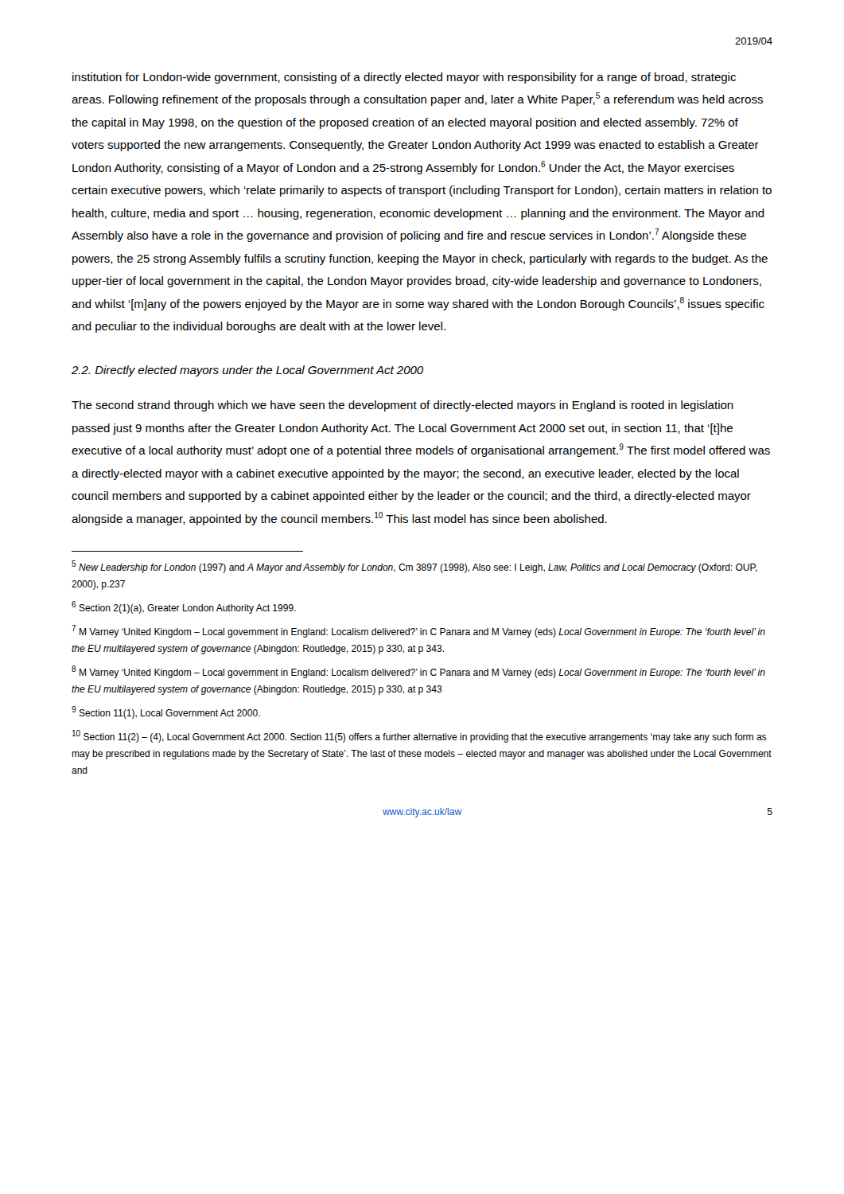2019/04
institution for London-wide government, consisting of a directly elected mayor with responsibility for a range of broad, strategic areas. Following refinement of the proposals through a consultation paper and, later a White Paper,5 a referendum was held across the capital in May 1998, on the question of the proposed creation of an elected mayoral position and elected assembly. 72% of voters supported the new arrangements. Consequently, the Greater London Authority Act 1999 was enacted to establish a Greater London Authority, consisting of a Mayor of London and a 25-strong Assembly for London.6 Under the Act, the Mayor exercises certain executive powers, which ‘relate primarily to aspects of transport (including Transport for London), certain matters in relation to health, culture, media and sport … housing, regeneration, economic development … planning and the environment. The Mayor and Assembly also have a role in the governance and provision of policing and fire and rescue services in London’.7 Alongside these powers, the 25 strong Assembly fulfils a scrutiny function, keeping the Mayor in check, particularly with regards to the budget. As the upper-tier of local government in the capital, the London Mayor provides broad, city-wide leadership and governance to Londoners, and whilst ‘[m]any of the powers enjoyed by the Mayor are in some way shared with the London Borough Councils’,8 issues specific and peculiar to the individual boroughs are dealt with at the lower level.
2.2. Directly elected mayors under the Local Government Act 2000
The second strand through which we have seen the development of directly-elected mayors in England is rooted in legislation passed just 9 months after the Greater London Authority Act. The Local Government Act 2000 set out, in section 11, that ‘[t]he executive of a local authority must’ adopt one of a potential three models of organisational arrangement.9 The first model offered was a directly-elected mayor with a cabinet executive appointed by the mayor; the second, an executive leader, elected by the local council members and supported by a cabinet appointed either by the leader or the council; and the third, a directly-elected mayor alongside a manager, appointed by the council members.10 This last model has since been abolished.
5 New Leadership for London (1997) and A Mayor and Assembly for London, Cm 3897 (1998), Also see: I Leigh, Law, Politics and Local Democracy (Oxford: OUP, 2000), p.237
6 Section 2(1)(a), Greater London Authority Act 1999.
7 M Varney ‘United Kingdom – Local government in England: Localism delivered?’ in C Panara and M Varney (eds) Local Government in Europe: The ‘fourth level’ in the EU multilayered system of governance (Abingdon: Routledge, 2015) p 330, at p 343.
8 M Varney ‘United Kingdom – Local government in England: Localism delivered?’ in C Panara and M Varney (eds) Local Government in Europe: The ‘fourth level’ in the EU multilayered system of governance (Abingdon: Routledge, 2015) p 330, at p 343
9 Section 11(1), Local Government Act 2000.
10 Section 11(2) – (4), Local Government Act 2000. Section 11(5) offers a further alternative in providing that the executive arrangements ‘may take any such form as may be prescribed in regulations made by the Secretary of State’. The last of these models – elected mayor and manager was abolished under the Local Government and
www.city.ac.uk/law 5